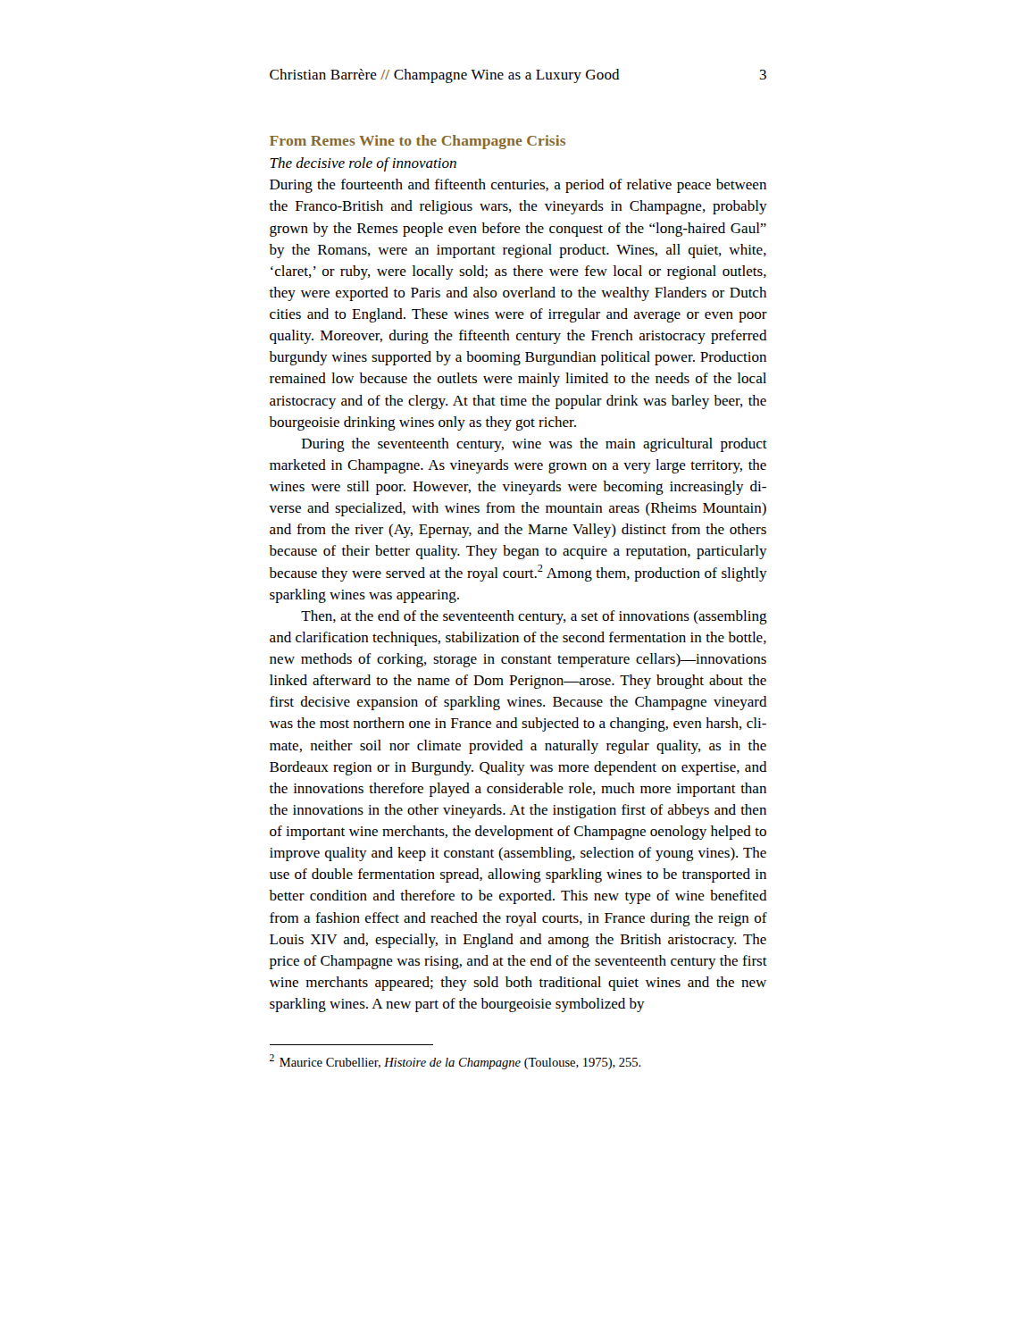Christian Barrère // Champagne Wine as a Luxury Good
3
From Remes Wine to the Champagne Crisis
The decisive role of innovation
During the fourteenth and fifteenth centuries, a period of relative peace between the Franco-British and religious wars, the vineyards in Champagne, probably grown by the Remes people even before the conquest of the “long-haired Gaul” by the Romans, were an important regional product. Wines, all quiet, white, ‘claret,’ or ruby, were locally sold; as there were few local or regional outlets, they were exported to Paris and also overland to the wealthy Flanders or Dutch cities and to England. These wines were of irregular and average or even poor quality. Moreover, during the fifteenth century the French aristocracy preferred burgundy wines supported by a booming Burgundian political power. Production remained low because the outlets were mainly limited to the needs of the local aristocracy and of the clergy. At that time the popular drink was barley beer, the bourgeoisie drinking wines only as they got richer.
During the seventeenth century, wine was the main agricultural product marketed in Champagne. As vineyards were grown on a very large territory, the wines were still poor. However, the vineyards were becoming increasingly diverse and specialized, with wines from the mountain areas (Rheims Mountain) and from the river (Ay, Epernay, and the Marne Valley) distinct from the others because of their better quality. They began to acquire a reputation, particularly because they were served at the royal court.2 Among them, production of slightly sparkling wines was appearing.
Then, at the end of the seventeenth century, a set of innovations (assembling and clarification techniques, stabilization of the second fermentation in the bottle, new methods of corking, storage in constant temperature cellars)—innovations linked afterward to the name of Dom Perignon—arose. They brought about the first decisive expansion of sparkling wines. Because the Champagne vineyard was the most northern one in France and subjected to a changing, even harsh, climate, neither soil nor climate provided a naturally regular quality, as in the Bordeaux region or in Burgundy. Quality was more dependent on expertise, and the innovations therefore played a considerable role, much more important than the innovations in the other vineyards. At the instigation first of abbeys and then of important wine merchants, the development of Champagne oenology helped to improve quality and keep it constant (assembling, selection of young vines). The use of double fermentation spread, allowing sparkling wines to be transported in better condition and therefore to be exported. This new type of wine benefited from a fashion effect and reached the royal courts, in France during the reign of Louis XIV and, especially, in England and among the British aristocracy. The price of Champagne was rising, and at the end of the seventeenth century the first wine merchants appeared; they sold both traditional quiet wines and the new sparkling wines. A new part of the bourgeoisie symbolized by
2 Maurice Crubellier, Histoire de la Champagne (Toulouse, 1975), 255.